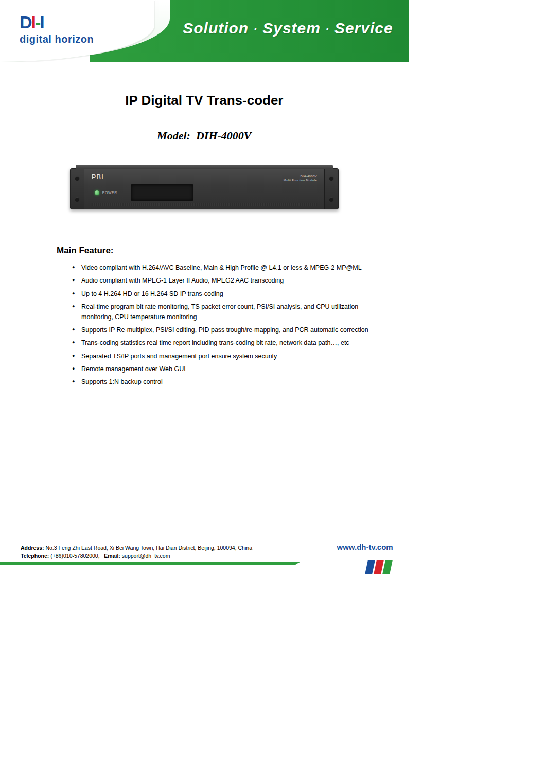DI-I
digital horizon
Solution · System · Service
IP Digital TV Trans-coder
Model: DIH-4000V
PBI
DIH-4000V
Multi Function Module
POWER
Main Feature:
Video compliant with H.264/AVC Baseline, Main & High Profile @ L4.1 or less & MPEG-2 MP@ML
Audio compliant with MPEG-1 Layer II Audio, MPEG2 AAC transcoding
Up to 4 H.264 HD or 16 H.264 SD IP trans-coding
Real-time program bit rate monitoring, TS packet error count, PSI/SI analysis, and CPU utilization monitoring, CPU temperature monitoring
Supports IP Re-multiplex, PSI/SI editing, PID pass trough/re-mapping, and PCR automatic correction
Trans-coding statistics real time report including trans-coding bit rate, network data path…, etc
Separated TS/IP ports and management port ensure system security
Remote management over Web GUI
Supports 1:N backup control
www.dh-tv.com
Address: No.3 Feng Zhi East Road, Xi Bei Wang Town, Hai Dian District, Beijing, 100094, China
Telephone: (+86)010-57802000, Email: support@dh−tv.com